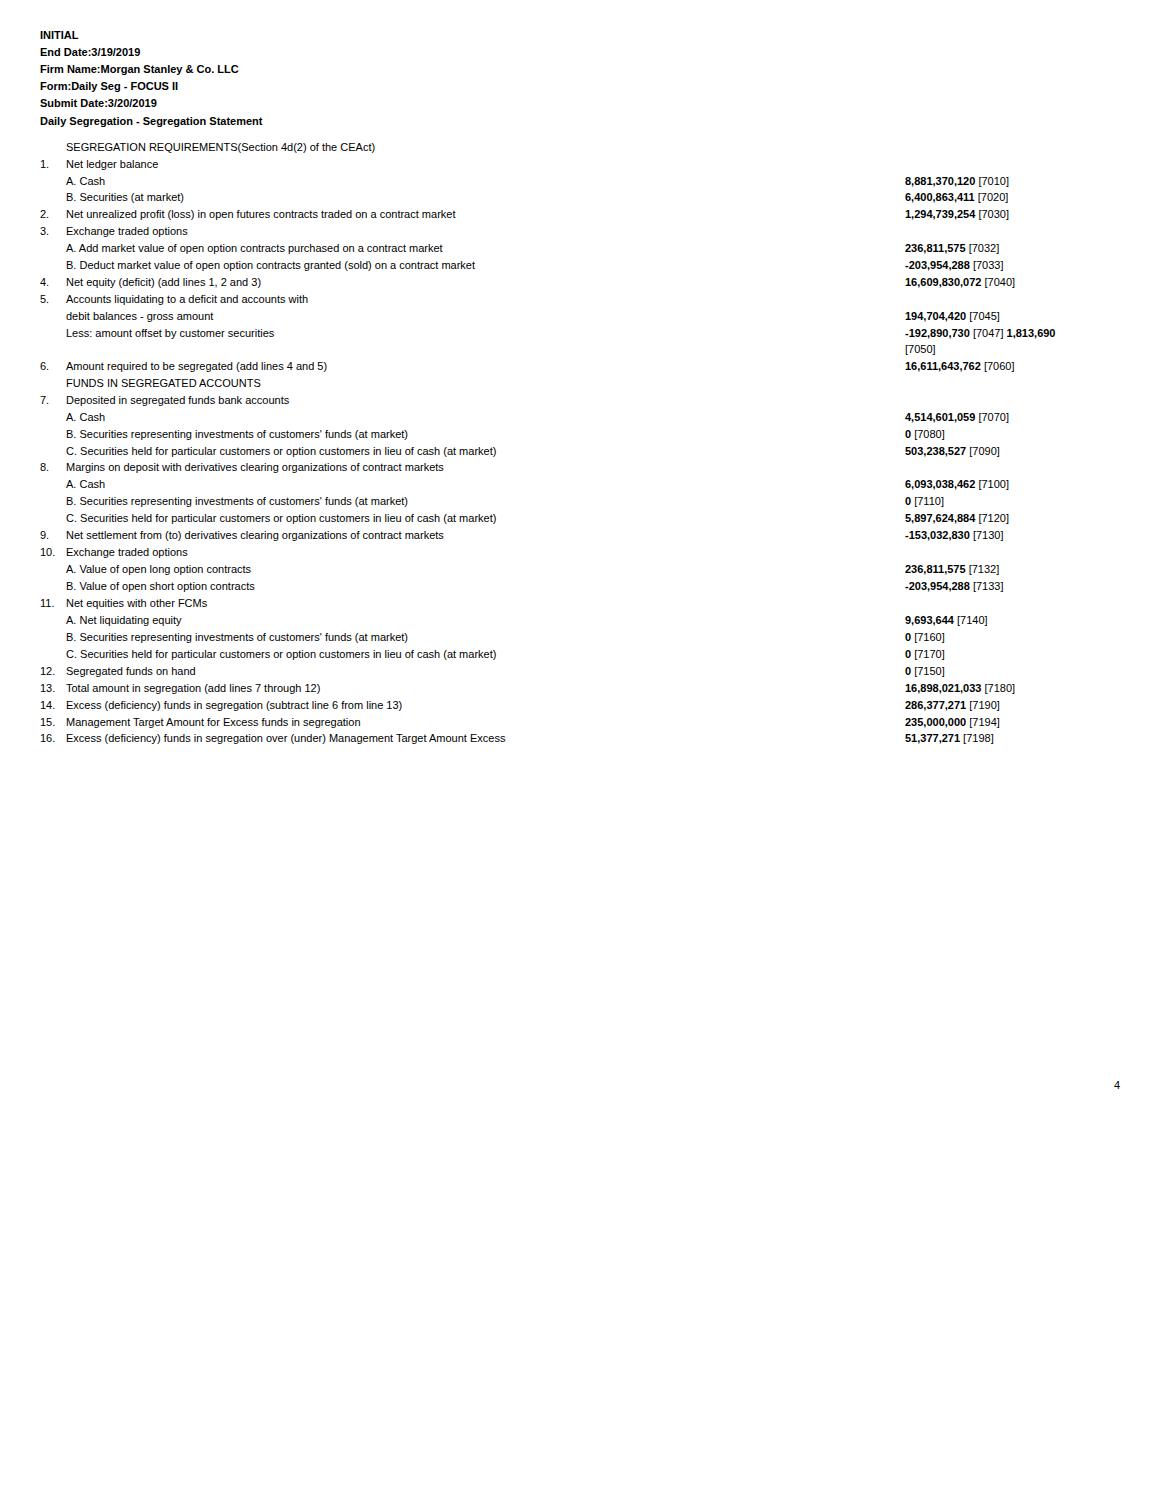INITIAL
End Date:3/19/2019
Firm Name:Morgan Stanley & Co. LLC
Form:Daily Seg - FOCUS II
Submit Date:3/20/2019
Daily Segregation - Segregation Statement
| | SEGREGATION REQUIREMENTS(Section 4d(2) of the CEAct) | |
| 1. | Net ledger balance | |
| | A. Cash | 8,881,370,120 [7010] |
| | B. Securities (at market) | 6,400,863,411 [7020] |
| 2. | Net unrealized profit (loss) in open futures contracts traded on a contract market | 1,294,739,254 [7030] |
| 3. | Exchange traded options | |
| | A. Add market value of open option contracts purchased on a contract market | 236,811,575 [7032] |
| | B. Deduct market value of open option contracts granted (sold) on a contract market | -203,954,288 [7033] |
| 4. | Net equity (deficit) (add lines 1, 2 and 3) | 16,609,830,072 [7040] |
| 5. | Accounts liquidating to a deficit and accounts with | |
| | debit balances - gross amount | 194,704,420 [7045] |
| | Less: amount offset by customer securities | -192,890,730 [7047] 1,813,690 [7050] |
| 6. | Amount required to be segregated (add lines 4 and 5) | 16,611,643,762 [7060] |
| | FUNDS IN SEGREGATED ACCOUNTS | |
| 7. | Deposited in segregated funds bank accounts | |
| | A. Cash | 4,514,601,059 [7070] |
| | B. Securities representing investments of customers' funds (at market) | 0 [7080] |
| | C. Securities held for particular customers or option customers in lieu of cash (at market) | 503,238,527 [7090] |
| 8. | Margins on deposit with derivatives clearing organizations of contract markets | |
| | A. Cash | 6,093,038,462 [7100] |
| | B. Securities representing investments of customers' funds (at market) | 0 [7110] |
| | C. Securities held for particular customers or option customers in lieu of cash (at market) | 5,897,624,884 [7120] |
| 9. | Net settlement from (to) derivatives clearing organizations of contract markets | -153,032,830 [7130] |
| 10. | Exchange traded options | |
| | A. Value of open long option contracts | 236,811,575 [7132] |
| | B. Value of open short option contracts | -203,954,288 [7133] |
| 11. | Net equities with other FCMs | |
| | A. Net liquidating equity | 9,693,644 [7140] |
| | B. Securities representing investments of customers' funds (at market) | 0 [7160] |
| | C. Securities held for particular customers or option customers in lieu of cash (at market) | 0 [7170] |
| 12. | Segregated funds on hand | 0 [7150] |
| 13. | Total amount in segregation (add lines 7 through 12) | 16,898,021,033 [7180] |
| 14. | Excess (deficiency) funds in segregation (subtract line 6 from line 13) | 286,377,271 [7190] |
| 15. | Management Target Amount for Excess funds in segregation | 235,000,000 [7194] |
| 16. | Excess (deficiency) funds in segregation over (under) Management Target Amount Excess | 51,377,271 [7198] |
4